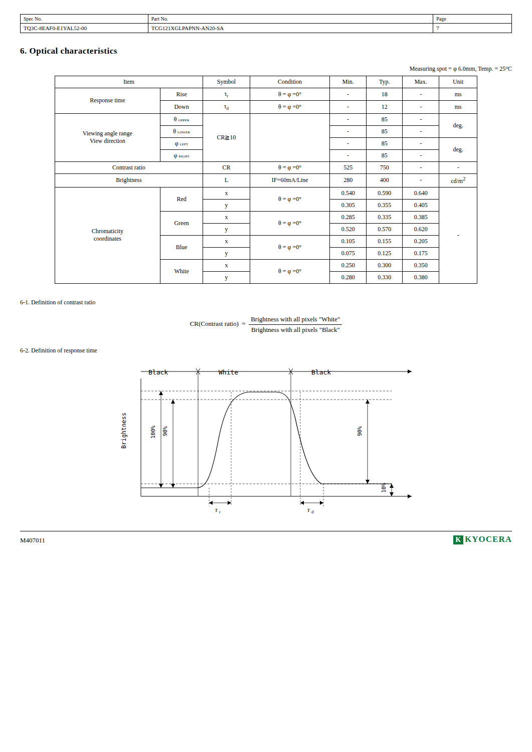| Spec No. | Part No. | Page |
| TQ3C-8EAF0-E1YAL52-00 | TCG121XGLPAPNN-AN20-SA | 7 |
6. Optical characteristics
Measuring spot = φ 6.0mm, Temp. = 25°C
| Item | Symbol | Condition | Min. | Typ. | Max. | Unit |
| --- | --- | --- | --- | --- | --- | --- |
| Response time | Rise | τ r | θ = φ =0° | - | 18 | - | ms |
| Down | τ d | θ = φ =0° | - | 12 | - | ms |
| Viewing angle range View direction | θ upper | CR≧10 | | - | 85 | - | deg. |
| θ lower | - | 85 | - |
| φ left | - | 85 | - | deg. |
| φ right | - | 85 | - |
| Contrast ratio | CR | θ = φ =0° | 525 | 750 | - | - |
| Brightness | L | IF=60mA/Line | 280 | 400 | - | cd/m 2 |
| Chromaticity coordinates | Red | x | θ = φ =0° | 0.540 | 0.590 | 0.640 | - |
| y | 0.305 | 0.355 | 0.405 |
| Green | x | θ = φ =0° | 0.285 | 0.335 | 0.385 |
| y | 0.520 | 0.570 | 0.620 |
| Blue | x | θ = φ =0° | 0.105 | 0.155 | 0.205 |
| y | 0.075 | 0.125 | 0.175 |
| White | x | θ = φ =0° | 0.250 | 0.300 | 0.350 |
| y | 0.280 | 0.330 | 0.380 |
6-1. Definition of contrast ratio
CR(Contrast ratio) = Brightness with all pixels "White" Brightness with all pixels "Black"
6-2. Definition of response time
Black White Black Brightness 100% 90% 90% 10% τ r τ d
M407011
KKYOCERA